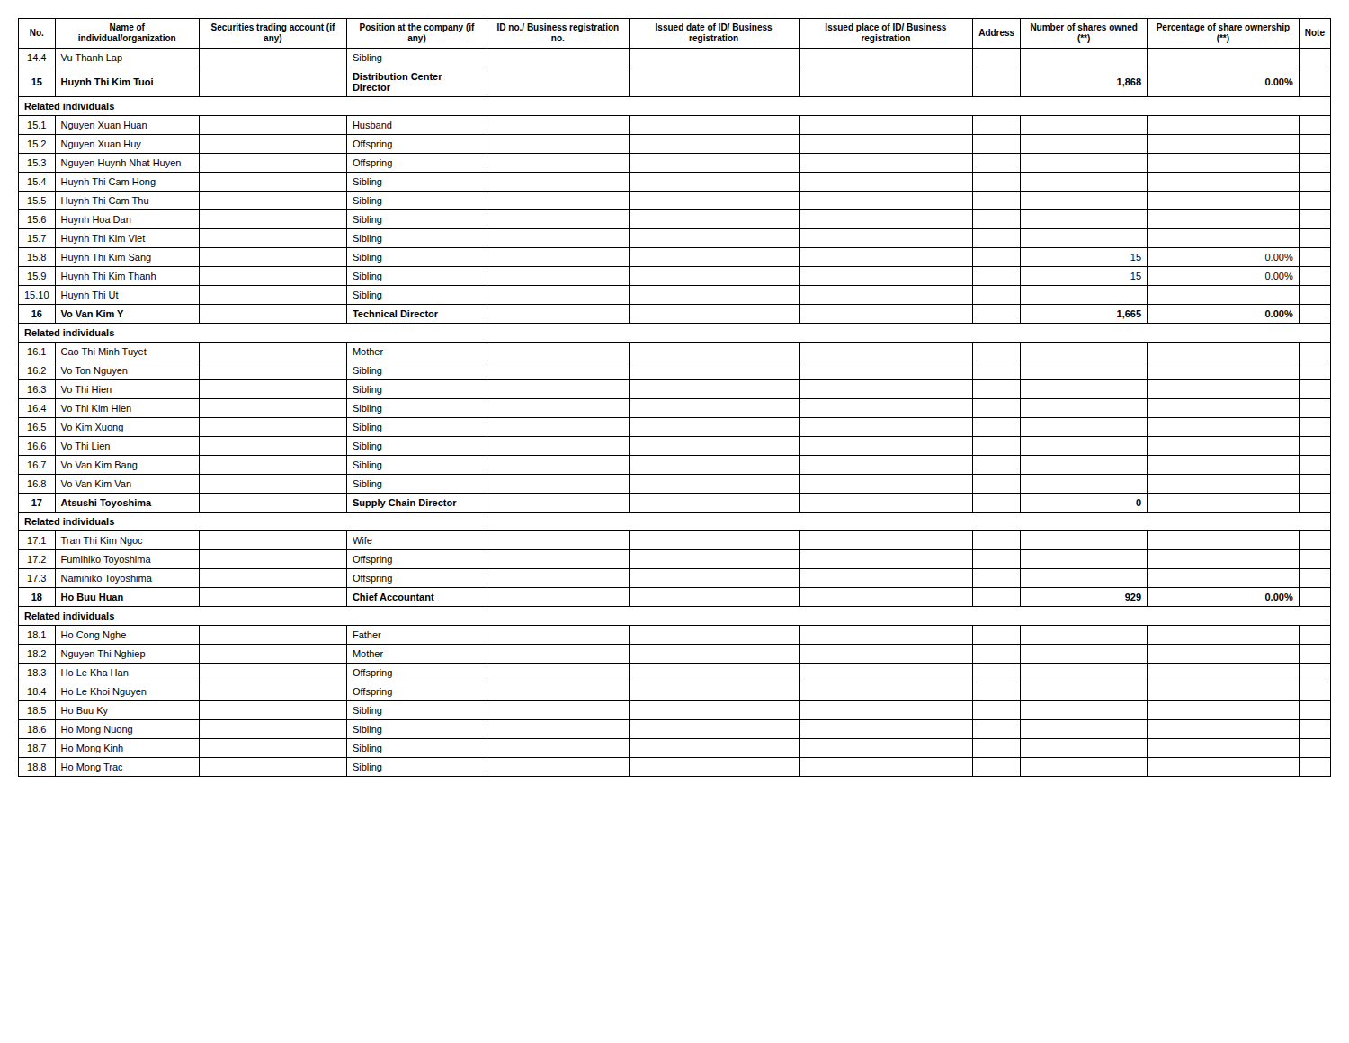| No. | Name of individual/organization | Securities trading account (if any) | Position at the company (if any) | ID no./ Business registration no. | Issued date of ID/ Business registration | Issued place of ID/ Business registration | Address | Number of shares owned (**) | Percentage of share ownership (**) | Note |
| --- | --- | --- | --- | --- | --- | --- | --- | --- | --- | --- |
| 14.4 | Vu Thanh Lap | | Sibling | | | | | | | |
| 15 | Huynh Thi Kim Tuoi | | Distribution Center Director | | | | | 1,868 | 0.00% | |
| Related individuals |
| 15.1 | Nguyen Xuan Huan | | Husband | | | | | | | |
| 15.2 | Nguyen Xuan Huy | | Offspring | | | | | | | |
| 15.3 | Nguyen Huynh Nhat Huyen | | Offspring | | | | | | | |
| 15.4 | Huynh Thi Cam Hong | | Sibling | | | | | | | |
| 15.5 | Huynh Thi Cam Thu | | Sibling | | | | | | | |
| 15.6 | Huynh Hoa Dan | | Sibling | | | | | | | |
| 15.7 | Huynh Thi Kim Viet | | Sibling | | | | | | | |
| 15.8 | Huynh Thi Kim Sang | | Sibling | | | | | 15 | 0.00% | |
| 15.9 | Huynh Thi Kim Thanh | | Sibling | | | | | 15 | 0.00% | |
| 15.10 | Huynh Thi Ut | | Sibling | | | | | | | |
| 16 | Vo Van Kim Y | | Technical Director | | | | | 1,665 | 0.00% | |
| Related individuals |
| 16.1 | Cao Thi Minh Tuyet | | Mother | | | | | | | |
| 16.2 | Vo Ton Nguyen | | Sibling | | | | | | | |
| 16.3 | Vo Thi Hien | | Sibling | | | | | | | |
| 16.4 | Vo Thi Kim Hien | | Sibling | | | | | | | |
| 16.5 | Vo Kim Xuong | | Sibling | | | | | | | |
| 16.6 | Vo Thi Lien | | Sibling | | | | | | | |
| 16.7 | Vo Van Kim Bang | | Sibling | | | | | | | |
| 16.8 | Vo Van Kim Van | | Sibling | | | | | | | |
| 17 | Atsushi Toyoshima | | Supply Chain Director | | | | | 0 | | |
| Related individuals |
| 17.1 | Tran Thi Kim Ngoc | | Wife | | | | | | | |
| 17.2 | Fumihiko Toyoshima | | Offspring | | | | | | | |
| 17.3 | Namihiko Toyoshima | | Offspring | | | | | | | |
| 18 | Ho Buu Huan | | Chief Accountant | | | | | 929 | 0.00% | |
| Related individuals |
| 18.1 | Ho Cong Nghe | | Father | | | | | | | |
| 18.2 | Nguyen Thi Nghiep | | Mother | | | | | | | |
| 18.3 | Ho Le Kha Han | | Offspring | | | | | | | |
| 18.4 | Ho Le Khoi Nguyen | | Offspring | | | | | | | |
| 18.5 | Ho Buu Ky | | Sibling | | | | | | | |
| 18.6 | Ho Mong Nuong | | Sibling | | | | | | | |
| 18.7 | Ho Mong Kinh | | Sibling | | | | | | | |
| 18.8 | Ho Mong Trac | | Sibling | | | | | | | |